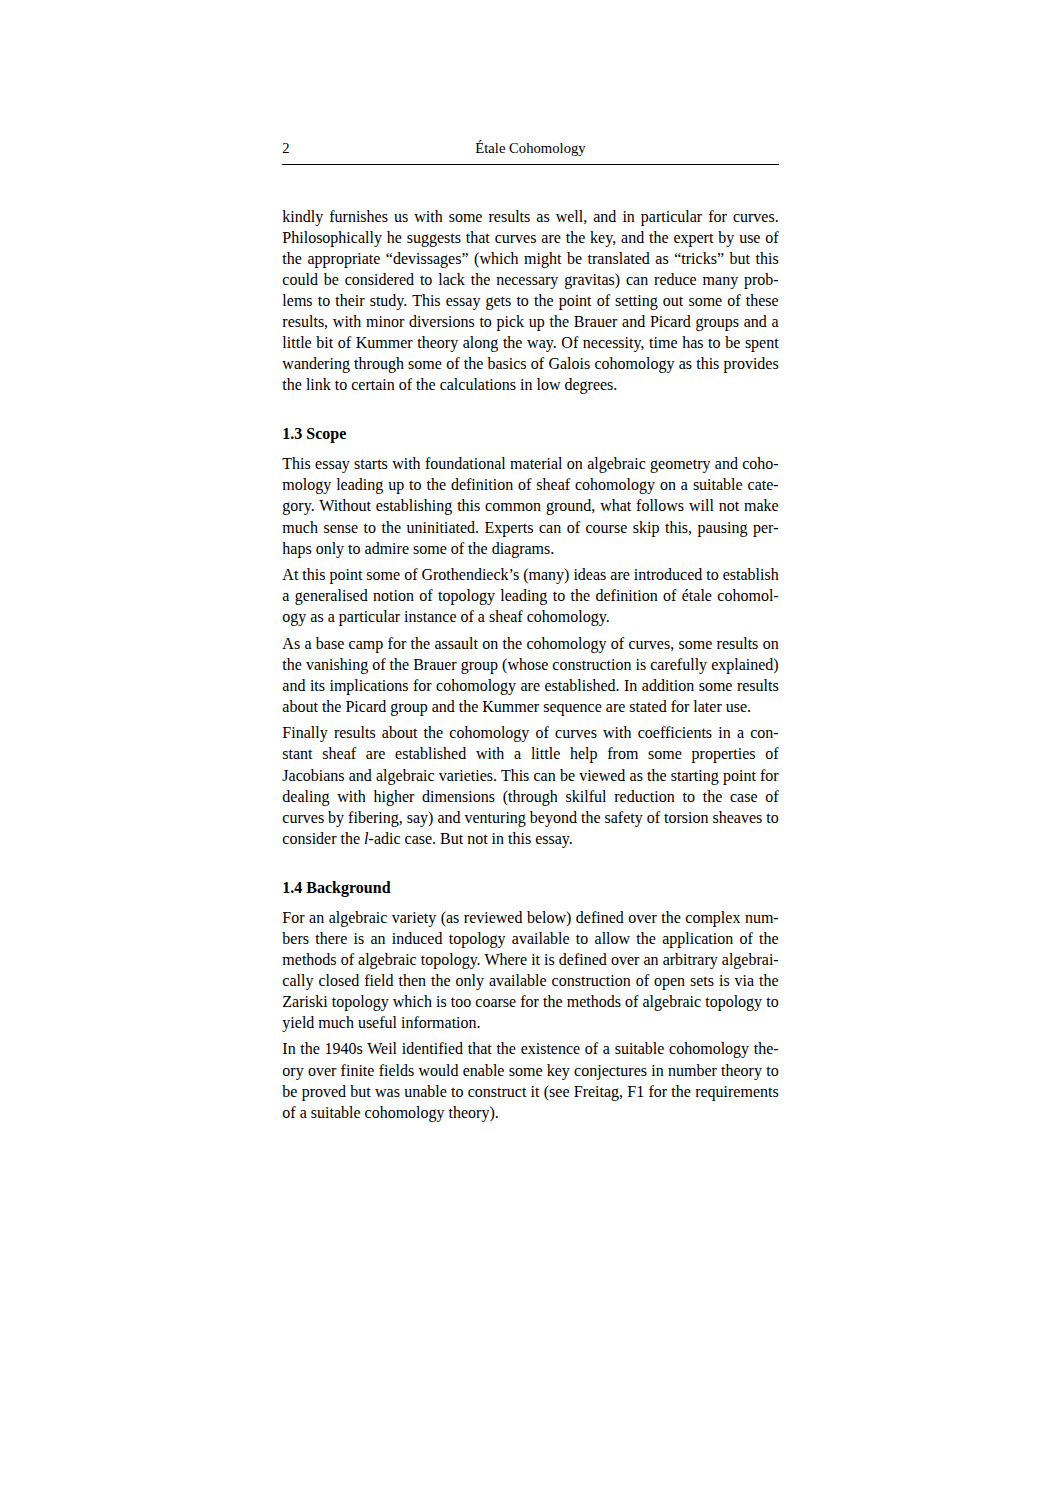2 Étale Cohomology
kindly furnishes us with some results as well, and in particular for curves. Philosophically he suggests that curves are the key, and the expert by use of the appropriate “devissages” (which might be translated as “tricks” but this could be considered to lack the necessary gravitas) can reduce many problems to their study. This essay gets to the point of setting out some of these results, with minor diversions to pick up the Brauer and Picard groups and a little bit of Kummer theory along the way. Of necessity, time has to be spent wandering through some of the basics of Galois cohomology as this provides the link to certain of the calculations in low degrees.
1.3 Scope
This essay starts with foundational material on algebraic geometry and cohomology leading up to the definition of sheaf cohomology on a suitable category. Without establishing this common ground, what follows will not make much sense to the uninitiated. Experts can of course skip this, pausing perhaps only to admire some of the diagrams.
At this point some of Grothendieck’s (many) ideas are introduced to establish a generalised notion of topology leading to the definition of étale cohomology as a particular instance of a sheaf cohomology.
As a base camp for the assault on the cohomology of curves, some results on the vanishing of the Brauer group (whose construction is carefully explained) and its implications for cohomology are established. In addition some results about the Picard group and the Kummer sequence are stated for later use.
Finally results about the cohomology of curves with coefficients in a constant sheaf are established with a little help from some properties of Jacobians and algebraic varieties. This can be viewed as the starting point for dealing with higher dimensions (through skilful reduction to the case of curves by fibering, say) and venturing beyond the safety of torsion sheaves to consider the l-adic case. But not in this essay.
1.4 Background
For an algebraic variety (as reviewed below) defined over the complex numbers there is an induced topology available to allow the application of the methods of algebraic topology. Where it is defined over an arbitrary algebraically closed field then the only available construction of open sets is via the Zariski topology which is too coarse for the methods of algebraic topology to yield much useful information.
In the 1940s Weil identified that the existence of a suitable cohomology theory over finite fields would enable some key conjectures in number theory to be proved but was unable to construct it (see Freitag, F1 for the requirements of a suitable cohomology theory).